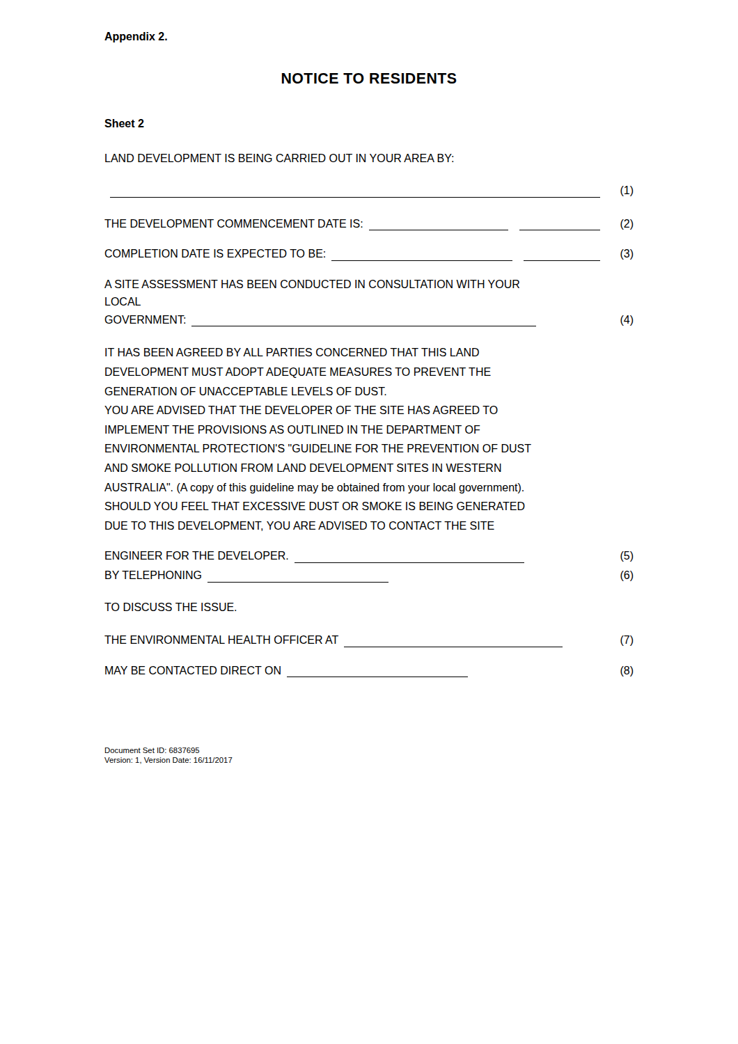Appendix 2.
NOTICE TO RESIDENTS
Sheet 2
LAND DEVELOPMENT IS BEING CARRIED OUT IN YOUR AREA BY:
(1)
THE DEVELOPMENT COMMENCEMENT DATE IS: (2)
COMPLETION DATE IS EXPECTED TO BE: (3)
A SITE ASSESSMENT HAS BEEN CONDUCTED IN CONSULTATION WITH YOUR LOCAL
GOVERNMENT:
(4)
IT HAS BEEN AGREED BY ALL PARTIES CONCERNED THAT THIS LAND
DEVELOPMENT MUST ADOPT ADEQUATE MEASURES TO PREVENT THE
GENERATION OF UNACCEPTABLE LEVELS OF DUST.
YOU ARE ADVISED THAT THE DEVELOPER OF THE SITE HAS AGREED TO
IMPLEMENT THE PROVISIONS AS OUTLINED IN THE DEPARTMENT OF
ENVIRONMENTAL PROTECTION'S "GUIDELINE FOR THE PREVENTION OF DUST
AND SMOKE POLLUTION FROM LAND DEVELOPMENT SITES IN WESTERN
AUSTRALIA". (A copy of this guideline may be obtained from your local government).
SHOULD YOU FEEL THAT EXCESSIVE DUST OR SMOKE IS BEING GENERATED
DUE TO THIS DEVELOPMENT, YOU ARE ADVISED TO CONTACT THE SITE
ENGINEER FOR THE DEVELOPER. (5)
BY TELEPHONING (6)
TO DISCUSS THE ISSUE.
THE ENVIRONMENTAL HEALTH OFFICER AT (7)
MAY BE CONTACTED DIRECT ON (8)
Document Set ID: 6837695
Version: 1, Version Date: 16/11/2017